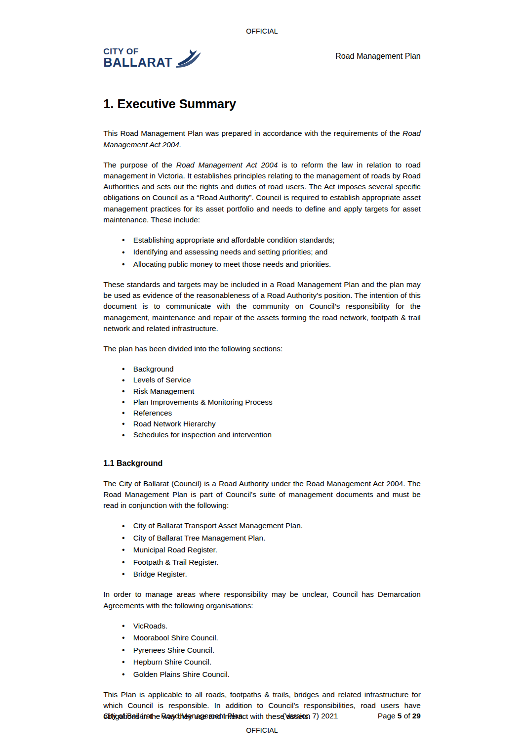OFFICIAL
CITY OF BALLARAT
Road Management Plan
1. Executive Summary
This Road Management Plan was prepared in accordance with the requirements of the Road Management Act 2004.
The purpose of the Road Management Act 2004 is to reform the law in relation to road management in Victoria. It establishes principles relating to the management of roads by Road Authorities and sets out the rights and duties of road users. The Act imposes several specific obligations on Council as a “Road Authority”. Council is required to establish appropriate asset management practices for its asset portfolio and needs to define and apply targets for asset maintenance. These include:
Establishing appropriate and affordable condition standards;
Identifying and assessing needs and setting priorities; and
Allocating public money to meet those needs and priorities.
These standards and targets may be included in a Road Management Plan and the plan may be used as evidence of the reasonableness of a Road Authority’s position. The intention of this document is to communicate with the community on Council’s responsibility for the management, maintenance and repair of the assets forming the road network, footpath & trail network and related infrastructure.
The plan has been divided into the following sections:
Background
Levels of Service
Risk Management
Plan Improvements & Monitoring Process
References
Road Network Hierarchy
Schedules for inspection and intervention
1.1 Background
The City of Ballarat (Council) is a Road Authority under the Road Management Act 2004. The Road Management Plan is part of Council’s suite of management documents and must be read in conjunction with the following:
City of Ballarat Transport Asset Management Plan.
City of Ballarat Tree Management Plan.
Municipal Road Register.
Footpath & Trail Register.
Bridge Register.
In order to manage areas where responsibility may be unclear, Council has Demarcation Agreements with the following organisations:
VicRoads.
Moorabool Shire Council.
Pyrenees Shire Council.
Hepburn Shire Council.
Golden Plains Shire Council.
This Plan is applicable to all roads, footpaths & trails, bridges and related infrastructure for which Council is responsible. In addition to Council’s responsibilities, road users have obligations in the way they use and interact with these assets.
City of Ballarat – Road Management Plan (Version 7) 2021 Page 5 of 29
OFFICIAL